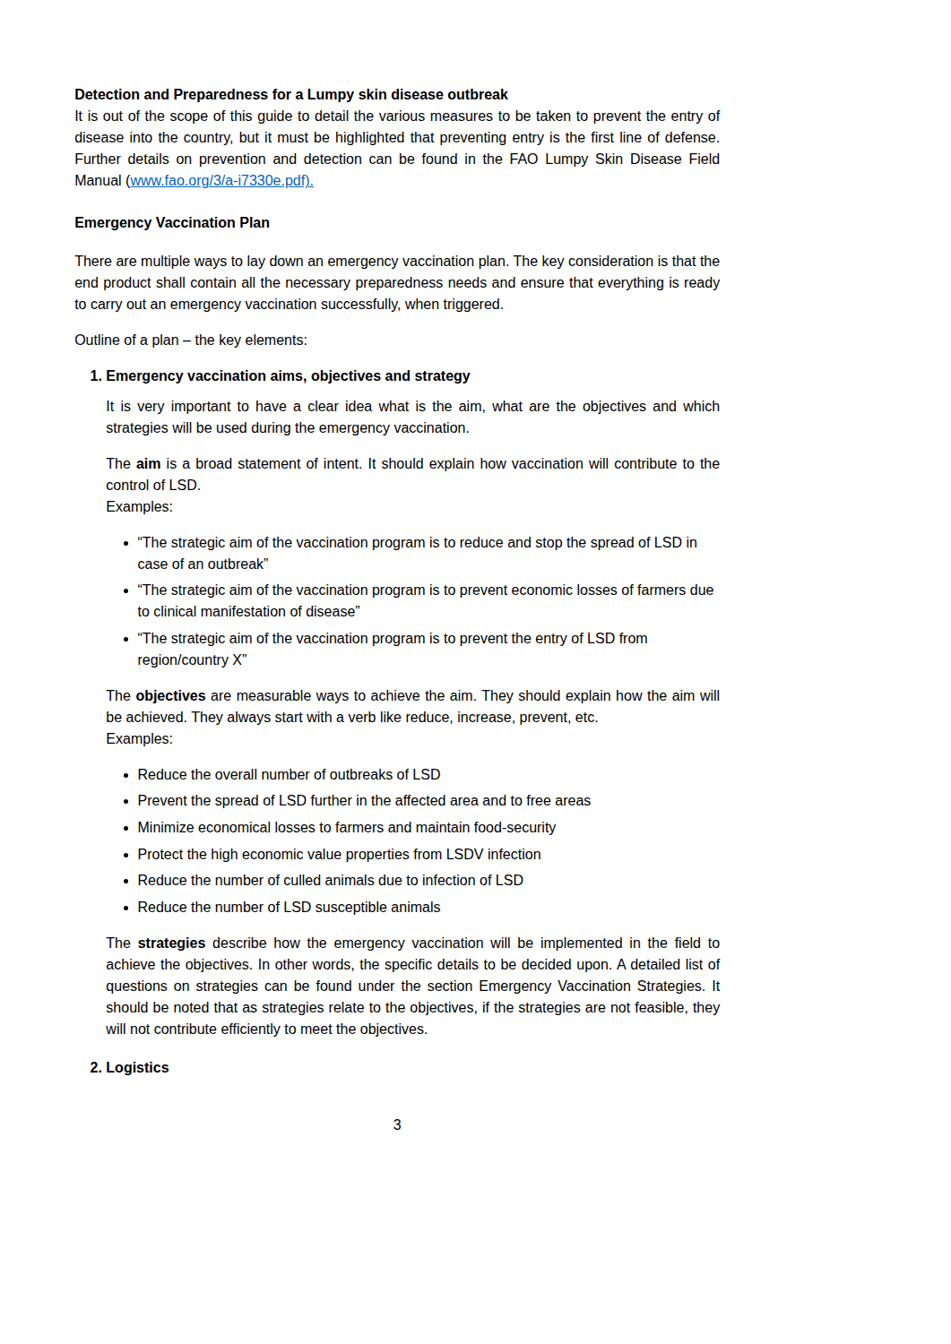Detection and Preparedness for a Lumpy skin disease outbreak
It is out of the scope of this guide to detail the various measures to be taken to prevent the entry of disease into the country, but it must be highlighted that preventing entry is the first line of defense. Further details on prevention and detection can be found in the FAO Lumpy Skin Disease Field Manual (www.fao.org/3/a-i7330e.pdf).
Emergency Vaccination Plan
There are multiple ways to lay down an emergency vaccination plan. The key consideration is that the end product shall contain all the necessary preparedness needs and ensure that everything is ready to carry out an emergency vaccination successfully, when triggered.
Outline of a plan – the key elements:
Emergency vaccination aims, objectives and strategy
It is very important to have a clear idea what is the aim, what are the objectives and which strategies will be used during the emergency vaccination.
The aim is a broad statement of intent. It should explain how vaccination will contribute to the control of LSD.
Examples:
“The strategic aim of the vaccination program is to reduce and stop the spread of LSD in case of an outbreak”
“The strategic aim of the vaccination program is to prevent economic losses of farmers due to clinical manifestation of disease”
“The strategic aim of the vaccination program is to prevent the entry of LSD from region/country X”
The objectives are measurable ways to achieve the aim. They should explain how the aim will be achieved. They always start with a verb like reduce, increase, prevent, etc.
Examples:
Reduce the overall number of outbreaks of LSD
Prevent the spread of LSD further in the affected area and to free areas
Minimize economical losses to farmers and maintain food-security
Protect the high economic value properties from LSDV infection
Reduce the number of culled animals due to infection of LSD
Reduce the number of LSD susceptible animals
The strategies describe how the emergency vaccination will be implemented in the field to achieve the objectives. In other words, the specific details to be decided upon. A detailed list of questions on strategies can be found under the section Emergency Vaccination Strategies. It should be noted that as strategies relate to the objectives, if the strategies are not feasible, they will not contribute efficiently to meet the objectives.
Logistics
3